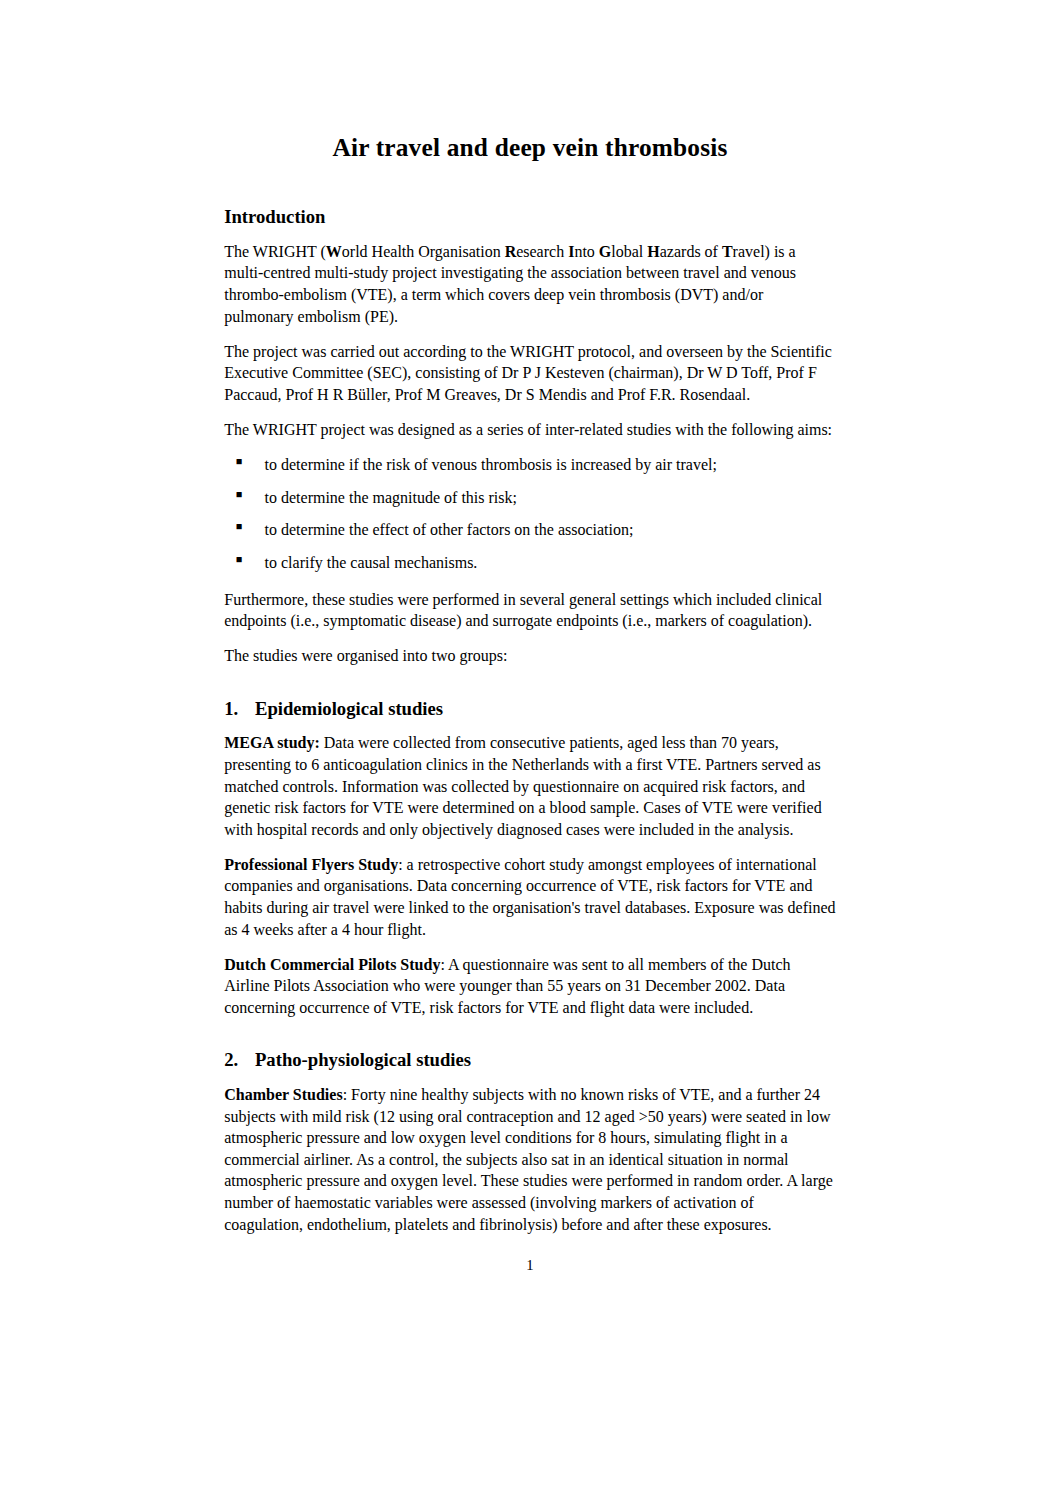Air travel and deep vein thrombosis
Introduction
The WRIGHT (World Health Organisation Research Into Global Hazards of Travel) is a multi-centred multi-study project investigating the association between travel and venous thrombo-embolism (VTE), a term which covers deep vein thrombosis (DVT) and/or pulmonary embolism (PE).
The project was carried out according to the WRIGHT protocol, and overseen by the Scientific Executive Committee (SEC), consisting of Dr P J Kesteven (chairman), Dr W D Toff, Prof F Paccaud, Prof H R Büller, Prof M Greaves, Dr S Mendis and Prof F.R. Rosendaal.
The WRIGHT project was designed as a series of inter-related studies with the following aims:
to determine if the risk of venous thrombosis is increased by air travel;
to determine the magnitude of this risk;
to determine the effect of other factors on the association;
to clarify the causal mechanisms.
Furthermore, these studies were performed in several general settings which included clinical endpoints (i.e., symptomatic disease) and surrogate endpoints (i.e., markers of coagulation).
The studies were organised into two groups:
1. Epidemiological studies
MEGA study: Data were collected from consecutive patients, aged less than 70 years, presenting to 6 anticoagulation clinics in the Netherlands with a first VTE. Partners served as matched controls. Information was collected by questionnaire on acquired risk factors, and genetic risk factors for VTE were determined on a blood sample. Cases of VTE were verified with hospital records and only objectively diagnosed cases were included in the analysis.
Professional Flyers Study: a retrospective cohort study amongst employees of international companies and organisations. Data concerning occurrence of VTE, risk factors for VTE and habits during air travel were linked to the organisation's travel databases. Exposure was defined as 4 weeks after a 4 hour flight.
Dutch Commercial Pilots Study: A questionnaire was sent to all members of the Dutch Airline Pilots Association who were younger than 55 years on 31 December 2002. Data concerning occurrence of VTE, risk factors for VTE and flight data were included.
2. Patho-physiological studies
Chamber Studies: Forty nine healthy subjects with no known risks of VTE, and a further 24 subjects with mild risk (12 using oral contraception and 12 aged >50 years) were seated in low atmospheric pressure and low oxygen level conditions for 8 hours, simulating flight in a commercial airliner. As a control, the subjects also sat in an identical situation in normal atmospheric pressure and oxygen level. These studies were performed in random order. A large number of haemostatic variables were assessed (involving markers of activation of coagulation, endothelium, platelets and fibrinolysis) before and after these exposures.
1